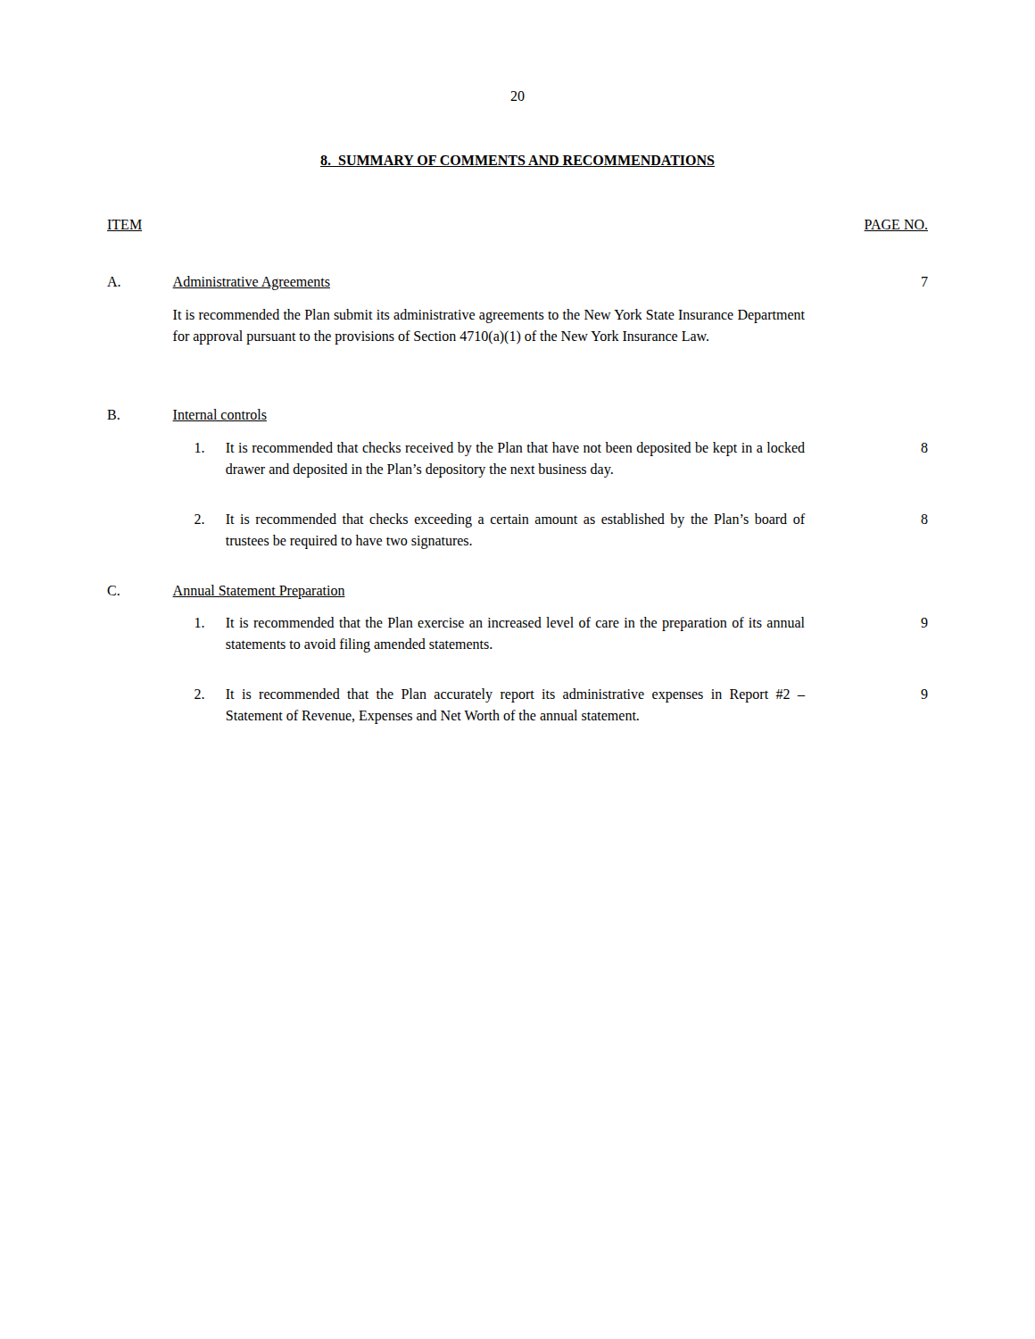20
8. SUMMARY OF COMMENTS AND RECOMMENDATIONS
| ITEM | | PAGE NO. |
| A. | Administrative Agreements | 7 |
| | It is recommended the Plan submit its administrative agreements to the New York State Insurance Department for approval pursuant to the provisions of Section 4710(a)(1) of the New York Insurance Law. | |
| B. | Internal controls | |
| | 1. It is recommended that checks received by the Plan that have not been deposited be kept in a locked drawer and deposited in the Plan’s depository the next business day. | 8 |
| | 2. It is recommended that checks exceeding a certain amount as established by the Plan’s board of trustees be required to have two signatures. | 8 |
| C. | Annual Statement Preparation | |
| | 1. It is recommended that the Plan exercise an increased level of care in the preparation of its annual statements to avoid filing amended statements. | 9 |
| | 2. It is recommended that the Plan accurately report its administrative expenses in Report #2 – Statement of Revenue, Expenses and Net Worth of the annual statement. | 9 |